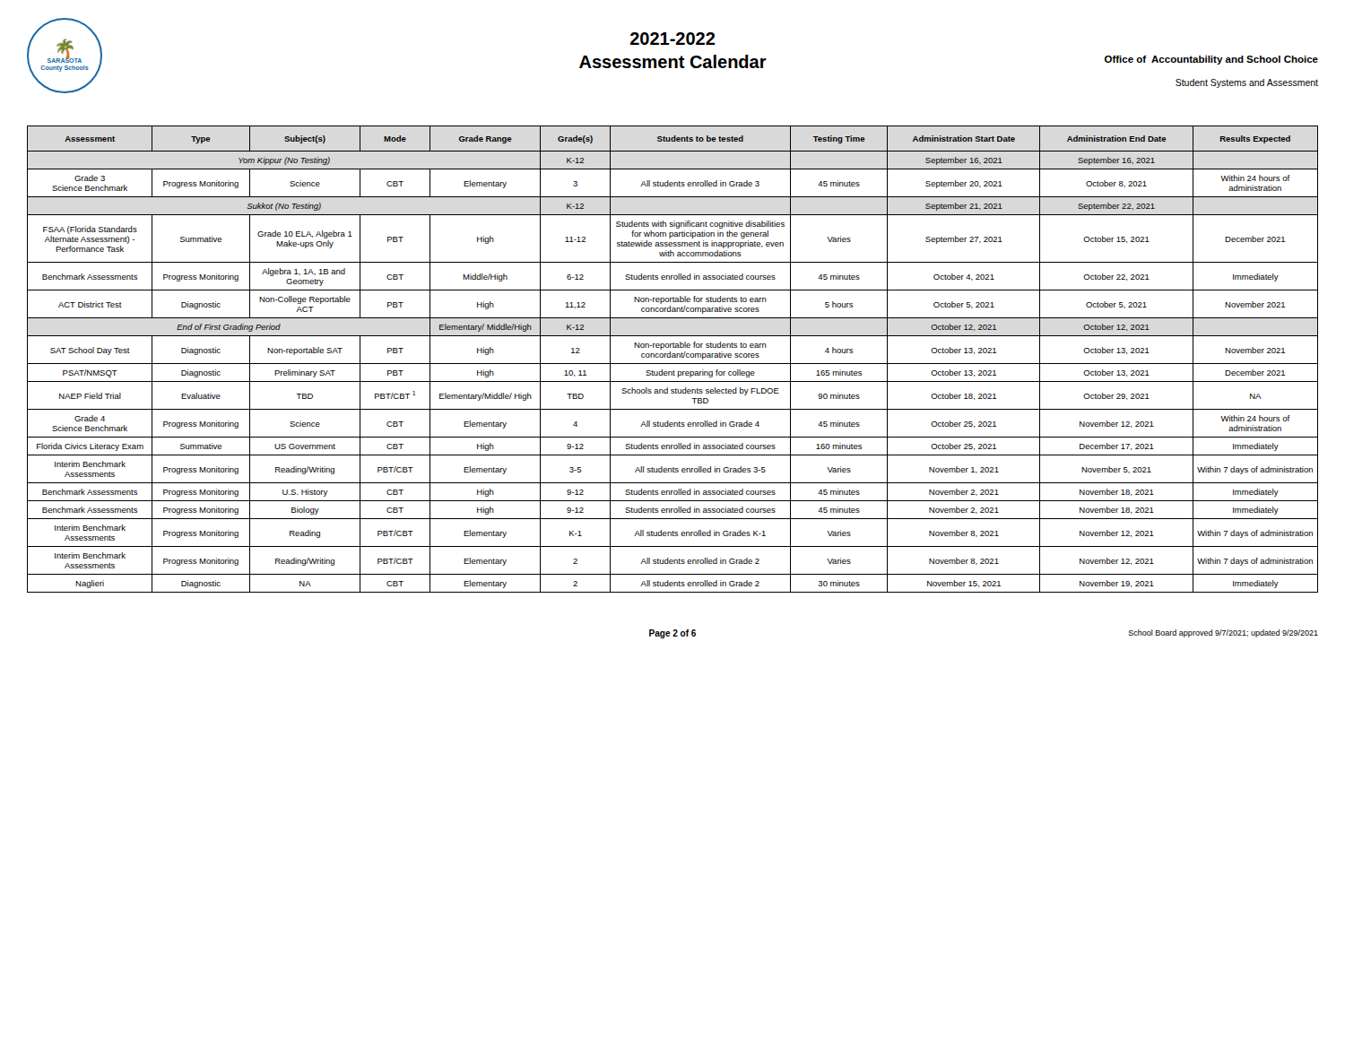🌴
SARASOTA
County Schools
2021-2022
Assessment Calendar
Office of Accountability and School Choice
Student Systems and Assessment
| Assessment | Type | Subject(s) | Mode | Grade Range | Grade(s) | Students to be tested | Testing Time | Administration Start Date | Administration End Date | Results Expected |
| --- | --- | --- | --- | --- | --- | --- | --- | --- | --- | --- |
| Yom Kippur (No Testing) | K-12 | | | September 16, 2021 | September 16, 2021 | |
| Grade 3 Science Benchmark | Progress Monitoring | Science | CBT | Elementary | 3 | All students enrolled in Grade 3 | 45 minutes | September 20, 2021 | October 8, 2021 | Within 24 hours of administration |
| Sukkot (No Testing) | K-12 | | | September 21, 2021 | September 22, 2021 | |
| FSAA (Florida Standards Alternate Assessment) - Performance Task | Summative | Grade 10 ELA, Algebra 1 Make-ups Only | PBT | High | 11-12 | Students with significant cognitive disabilities for whom participation in the general statewide assessment is inappropriate, even with accommodations | Varies | September 27, 2021 | October 15, 2021 | December 2021 |
| Benchmark Assessments | Progress Monitoring | Algebra 1, 1A, 1B and Geometry | CBT | Middle/High | 6-12 | Students enrolled in associated courses | 45 minutes | October 4, 2021 | October 22, 2021 | Immediately |
| ACT District Test | Diagnostic | Non-College Reportable ACT | PBT | High | 11,12 | Non-reportable for students to earn concordant/comparative scores | 5 hours | October 5, 2021 | October 5, 2021 | November 2021 |
| End of First Grading Period | Elementary/ Middle/High | K-12 | | | October 12, 2021 | October 12, 2021 | |
| SAT School Day Test | Diagnostic | Non-reportable SAT | PBT | High | 12 | Non-reportable for students to earn concordant/comparative scores | 4 hours | October 13, 2021 | October 13, 2021 | November 2021 |
| PSAT/NMSQT | Diagnostic | Preliminary SAT | PBT | High | 10, 11 | Student preparing for college | 165 minutes | October 13, 2021 | October 13, 2021 | December 2021 |
| NAEP Field Trial | Evaluative | TBD | PBT/CBT 1 | Elementary/Middle/ High | TBD | Schools and students selected by FLDOE TBD | 90 minutes | October 18, 2021 | October 29, 2021 | NA |
| Grade 4 Science Benchmark | Progress Monitoring | Science | CBT | Elementary | 4 | All students enrolled in Grade 4 | 45 minutes | October 25, 2021 | November 12, 2021 | Within 24 hours of administration |
| Florida Civics Literacy Exam | Summative | US Government | CBT | High | 9-12 | Students enrolled in associated courses | 160 minutes | October 25, 2021 | December 17, 2021 | Immediately |
| Interim Benchmark Assessments | Progress Monitoring | Reading/Writing | PBT/CBT | Elementary | 3-5 | All students enrolled in Grades 3-5 | Varies | November 1, 2021 | November 5, 2021 | Within 7 days of administration |
| Benchmark Assessments | Progress Monitoring | U.S. History | CBT | High | 9-12 | Students enrolled in associated courses | 45 minutes | November 2, 2021 | November 18, 2021 | Immediately |
| Benchmark Assessments | Progress Monitoring | Biology | CBT | High | 9-12 | Students enrolled in associated courses | 45 minutes | November 2, 2021 | November 18, 2021 | Immediately |
| Interim Benchmark Assessments | Progress Monitoring | Reading | PBT/CBT | Elementary | K-1 | All students enrolled in Grades K-1 | Varies | November 8, 2021 | November 12, 2021 | Within 7 days of administration |
| Interim Benchmark Assessments | Progress Monitoring | Reading/Writing | PBT/CBT | Elementary | 2 | All students enrolled in Grade 2 | Varies | November 8, 2021 | November 12, 2021 | Within 7 days of administration |
| Naglieri | Diagnostic | NA | CBT | Elementary | 2 | All students enrolled in Grade 2 | 30 minutes | November 15, 2021 | November 19, 2021 | Immediately |
Page 2 of 6
School Board approved 9/7/2021; updated 9/29/2021